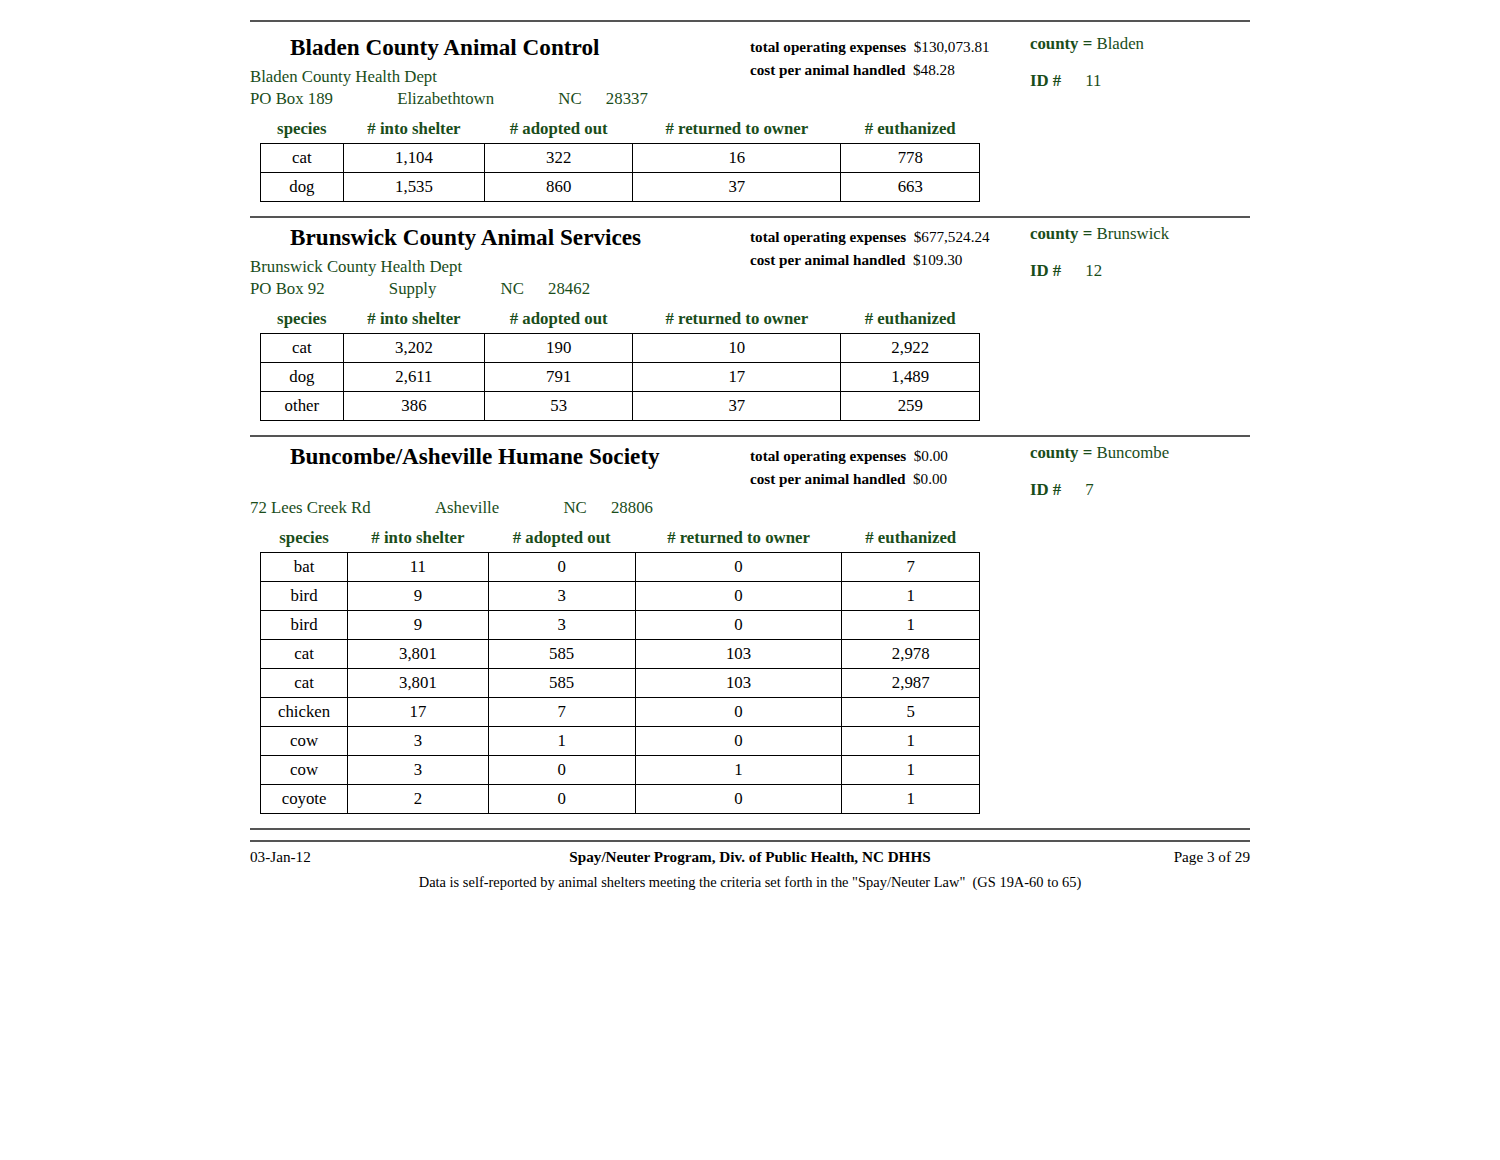Bladen County Animal Control
Bladen County Health Dept
PO Box 189 Elizabethtown NC 28337
total operating expenses $130,073.81
cost per animal handled $48.28
county = Bladen
ID #11
| species | # into shelter | # adopted out | # returned to owner | # euthanized |
| cat | 1,104 | 322 | 16 | 778 |
| dog | 1,535 | 860 | 37 | 663 |
Brunswick County Animal Services
Brunswick County Health Dept
PO Box 92 Supply NC 28462
total operating expenses $677,524.24
cost per animal handled $109.30
county = Brunswick
ID #12
| species | # into shelter | # adopted out | # returned to owner | # euthanized |
| cat | 3,202 | 190 | 10 | 2,922 |
| dog | 2,611 | 791 | 17 | 1,489 |
| other | 386 | 53 | 37 | 259 |
Buncombe/Asheville Humane Society
72 Lees Creek Rd Asheville NC 28806
total operating expenses $0.00
cost per animal handled $0.00
county = Buncombe
ID #7
| species | # into shelter | # adopted out | # returned to owner | # euthanized |
| bat | 11 | 0 | 0 | 7 |
| bird | 9 | 3 | 0 | 1 |
| bird | 9 | 3 | 0 | 1 |
| cat | 3,801 | 585 | 103 | 2,978 |
| cat | 3,801 | 585 | 103 | 2,987 |
| chicken | 17 | 7 | 0 | 5 |
| cow | 3 | 1 | 0 | 1 |
| cow | 3 | 0 | 1 | 1 |
| coyote | 2 | 0 | 0 | 1 |
03-Jan-12 Page 3 of 29
Spay/Neuter Program, Div. of Public Health, NC DHHS
Data is self-reported by animal shelters meeting the criteria set forth in the "Spay/Neuter Law" (GS 19A-60 to 65)